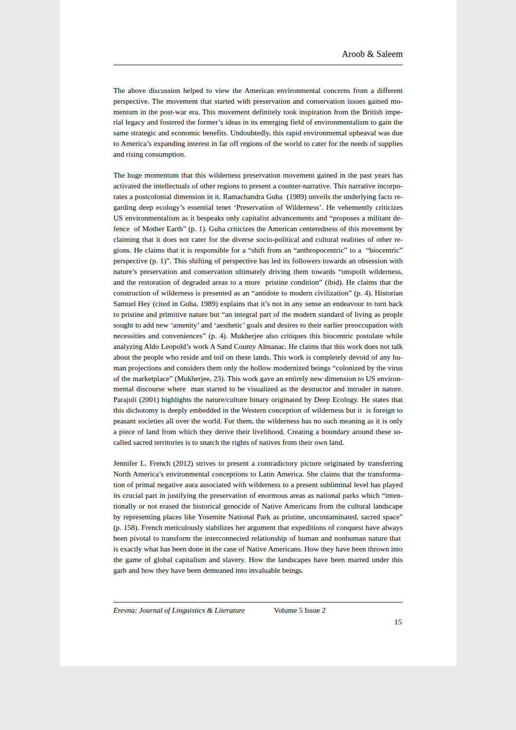Aroob & Saleem
The above discussion helped to view the American environmental concerns from a different perspective. The movement that started with preservation and conservation issues gained momentum in the post-war era. This movement definitely took inspiration from the British imperial legacy and fostered the former’s ideas in its emerging field of environmentalism to gain the same strategic and economic benefits. Undoubtedly, this rapid environmental upheaval was due to America’s expanding interest in far off regions of the world to cater for the needs of supplies and rising consumption.
The huge momentum that this wilderness preservation movement gained in the past years has activated the intellectuals of other regions to present a counter-narrative. This narrative incorporates a postcolonial dimension in it. Ramachandra Guha (1989) unveils the underlying facts regarding deep ecology’s essential tenet ‘Preservation of Wilderness’. He vehemently criticizes US environmentalism as it bespeaks only capitalist advancements and “proposes a militant defence of Mother Earth” (p. 1). Guha criticizes the American centeredness of this movement by claiming that it does not cater for the diverse socio-political and cultural realities of other regions. He claims that it is responsible for a “shift from an “anthropocentric” to a “biocentric” perspective (p. 1)”. This shifting of perspective has led its followers towards an obsession with nature’s preservation and conservation ultimately driving them towards “unspoilt wilderness, and the restoration of degraded areas to a more pristine condition” (ibid). He claims that the construction of wilderness is presented as an “antidote to modern civilization” (p. 4). Historian Samuel Hey (cited in Guha, 1989) explains that it’s not in any sense an endeavour to turn back to pristine and primitive nature but “an integral part of the modern standard of living as people sought to add new ‘amenity’ and ‘aesthetic’ goals and desires to their earlier preoccupation with necessities and conveniences” (p. 4). Mukherjee also critiques this biocentric postulate while analyzing Aldo Leopold’s work A Sand County Almanac. He claims that this work does not talk about the people who reside and toil on these lands. This work is completely devoid of any human projections and considers them only the hollow modernized beings “colonized by the virus of the marketplace” (Mukherjee, 23). This work gave an entirely new dimension to US environmental discourse where man started to be visualized as the destructor and intruder in nature. Parajuli (2001) highlights the nature/culture binary originated by Deep Ecology. He states that this dichotomy is deeply embedded in the Western conception of wilderness but it is foreign to peasant societies all over the world. For them, the wilderness has no such meaning as it is only a piece of land from which they derive their livelihood. Creating a boundary around these so-called sacred territories is to snatch the rights of natives from their own land.
Jennifer L. French (2012) strives to present a contradictory picture originated by transferring North America’s environmental conceptions to Latin America. She claims that the transformation of primal negative aura associated with wilderness to a present subliminal level has played its crucial part in justifying the preservation of enormous areas as national parks which “intentionally or not erased the historical genocide of Native Americans from the cultural landscape by representing places like Yosemite National Park as pristine, uncontaminated, sacred space” (p. 158). French meticulously stabilizes her argument that expeditions of conquest have always been pivotal to transform the interconnected relationship of human and nonhuman nature that is exactly what has been done in the case of Native Americans. How they have been thrown into the game of global capitalism and slavery. How the landscapes have been marred under this garb and how they have been demeaned into invaluable beings.
Erevna: Journal of Linguistics & Literature Volume 5 Issue 2
15